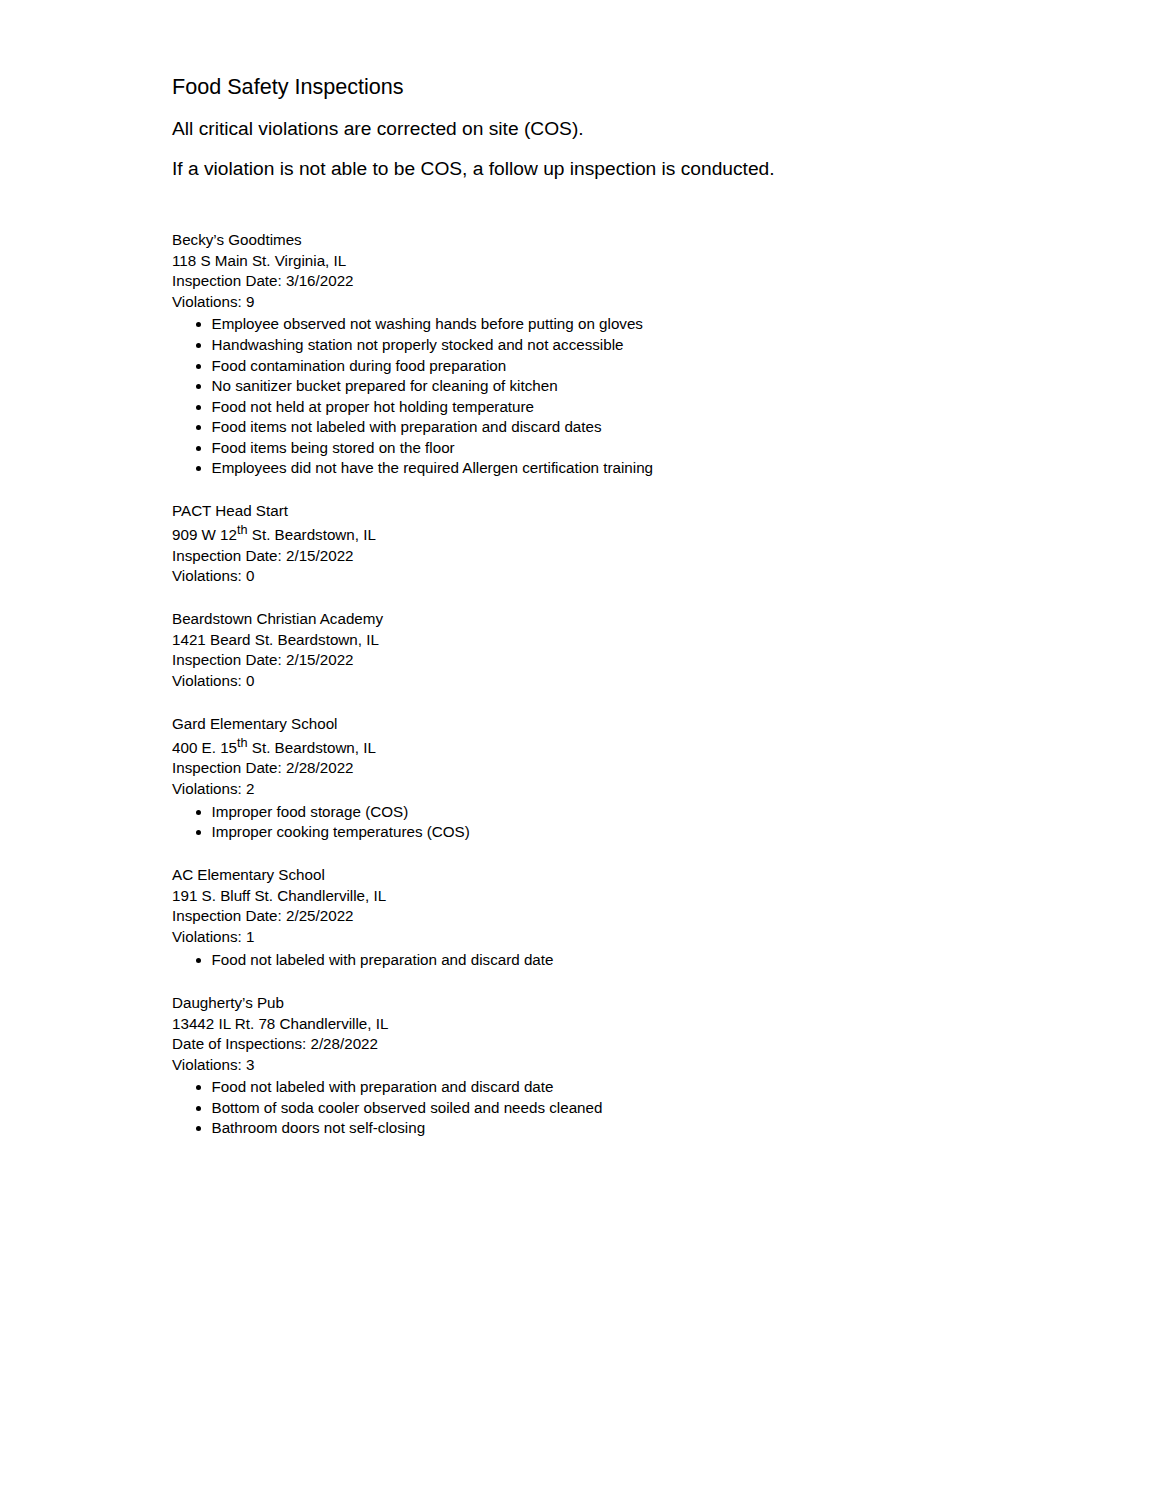Food Safety Inspections
All critical violations are corrected on site (COS).
If a violation is not able to be COS, a follow up inspection is conducted.
Becky’s Goodtimes
118 S Main St. Virginia, IL
Inspection Date: 3/16/2022
Violations: 9
Employee observed not washing hands before putting on gloves
Handwashing station not properly stocked and not accessible
Food contamination during food preparation
No sanitizer bucket prepared for cleaning of kitchen
Food not held at proper hot holding temperature
Food items not labeled with preparation and discard dates
Food items being stored on the floor
Employees did not have the required Allergen certification training
PACT Head Start
909 W 12th St. Beardstown, IL
Inspection Date: 2/15/2022
Violations: 0
Beardstown Christian Academy
1421 Beard St. Beardstown, IL
Inspection Date: 2/15/2022
Violations: 0
Gard Elementary School
400 E. 15th St. Beardstown, IL
Inspection Date: 2/28/2022
Violations: 2
Improper food storage (COS)
Improper cooking temperatures (COS)
AC Elementary School
191 S. Bluff St. Chandlerville, IL
Inspection Date: 2/25/2022
Violations: 1
Food not labeled with preparation and discard date
Daugherty’s Pub
13442 IL Rt. 78 Chandlerville, IL
Date of Inspections: 2/28/2022
Violations: 3
Food not labeled with preparation and discard date
Bottom of soda cooler observed soiled and needs cleaned
Bathroom doors not self-closing